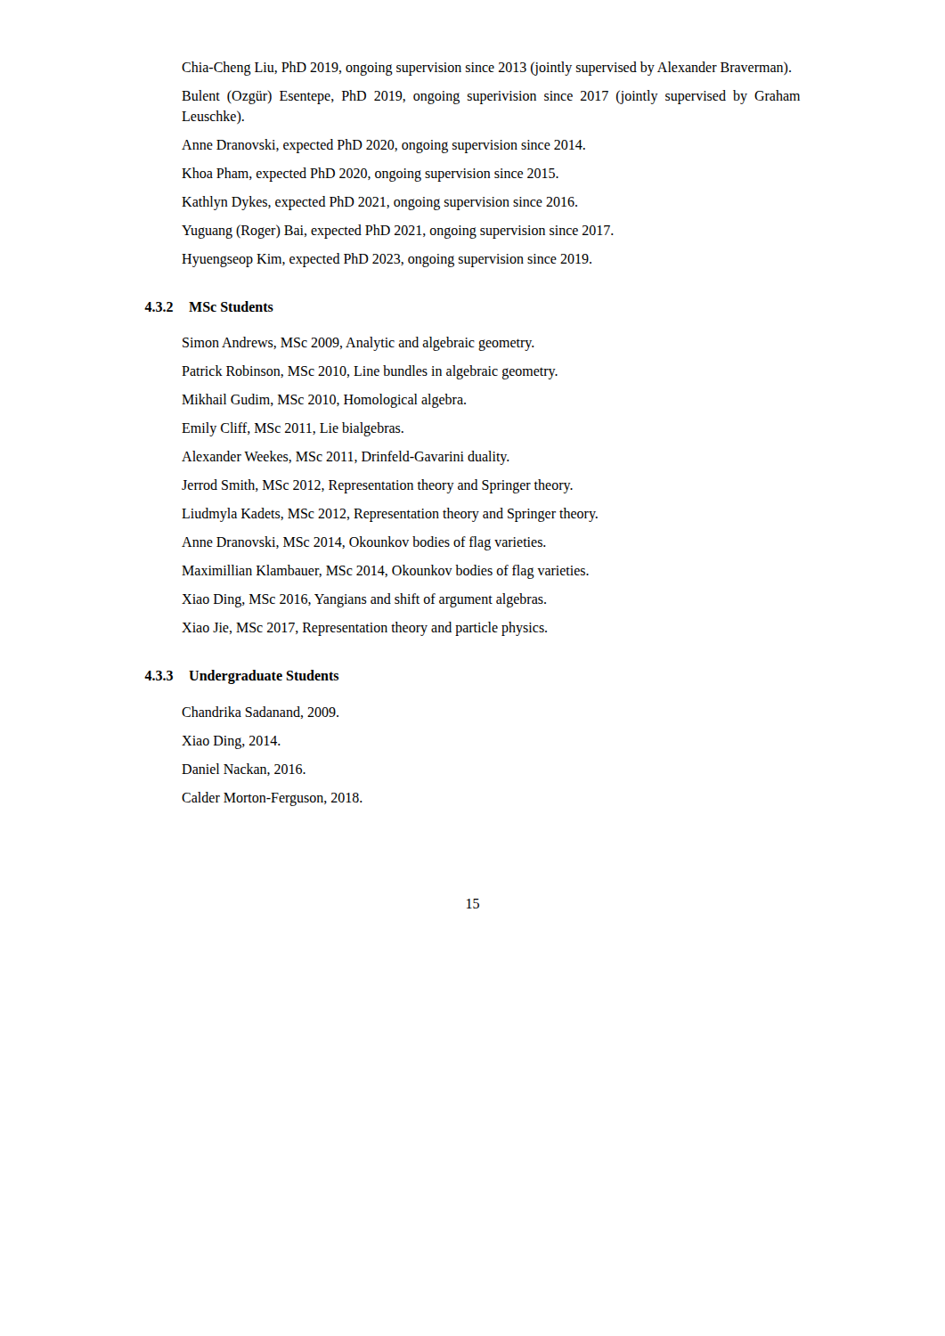Chia-Cheng Liu, PhD 2019, ongoing supervision since 2013 (jointly supervised by Alexander Braverman).
Bulent (Ozgür) Esentepe, PhD 2019, ongoing superivision since 2017 (jointly supervised by Graham Leuschke).
Anne Dranovski, expected PhD 2020, ongoing supervision since 2014.
Khoa Pham, expected PhD 2020, ongoing supervision since 2015.
Kathlyn Dykes, expected PhD 2021, ongoing supervision since 2016.
Yuguang (Roger) Bai, expected PhD 2021, ongoing supervision since 2017.
Hyuengseop Kim, expected PhD 2023, ongoing supervision since 2019.
4.3.2 MSc Students
Simon Andrews, MSc 2009, Analytic and algebraic geometry.
Patrick Robinson, MSc 2010, Line bundles in algebraic geometry.
Mikhail Gudim, MSc 2010, Homological algebra.
Emily Cliff, MSc 2011, Lie bialgebras.
Alexander Weekes, MSc 2011, Drinfeld-Gavarini duality.
Jerrod Smith, MSc 2012, Representation theory and Springer theory.
Liudmyla Kadets, MSc 2012, Representation theory and Springer theory.
Anne Dranovski, MSc 2014, Okounkov bodies of flag varieties.
Maximillian Klambauer, MSc 2014, Okounkov bodies of flag varieties.
Xiao Ding, MSc 2016, Yangians and shift of argument algebras.
Xiao Jie, MSc 2017, Representation theory and particle physics.
4.3.3 Undergraduate Students
Chandrika Sadanand, 2009.
Xiao Ding, 2014.
Daniel Nackan, 2016.
Calder Morton-Ferguson, 2018.
15